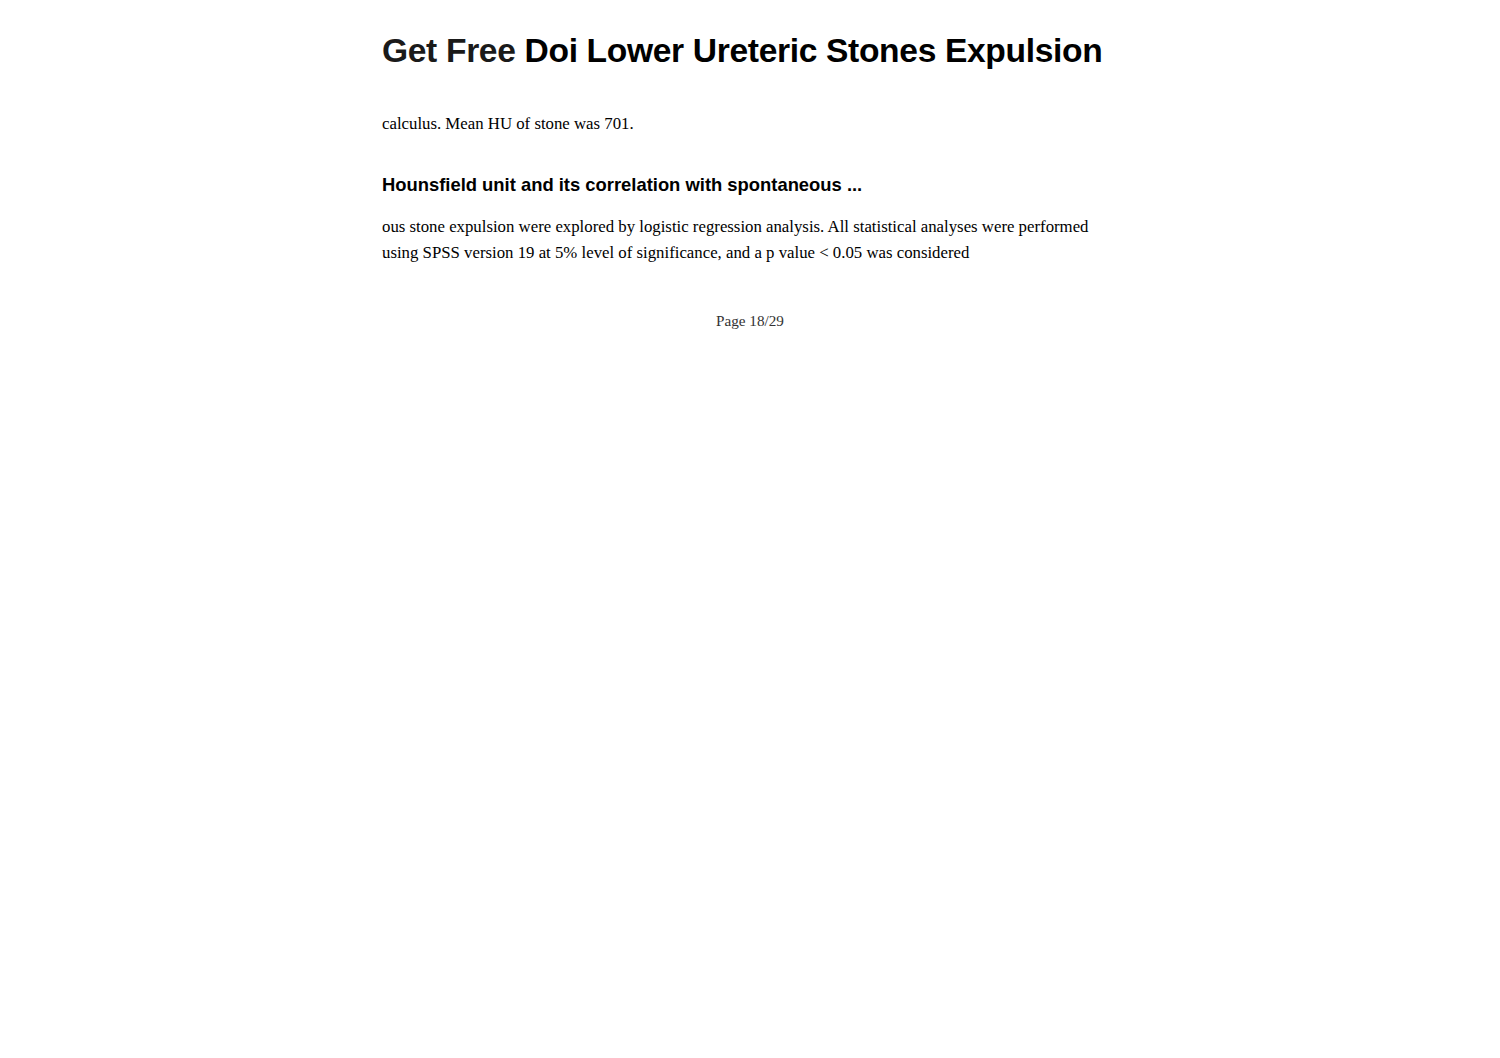Get Free Doi Lower Ureteric Stones Expulsion
calculus. Mean HU of stone was 701.
Hounsfield unit and its correlation with spontaneous ...
ous stone expulsion were explored by logistic regression analysis. All statistical analyses were performed using SPSS version 19 at 5% level of significance, and a p value < 0.05 was considered
Page 18/29